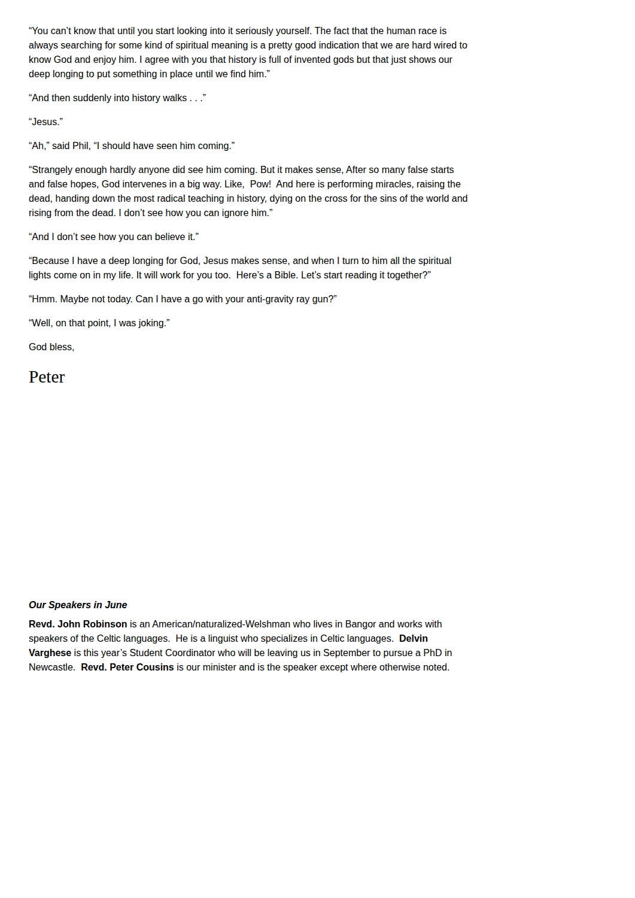“You can’t know that until you start looking into it seriously yourself. The fact that the human race is always searching for some kind of spiritual meaning is a pretty good indication that we are hard wired to know God and enjoy him. I agree with you that history is full of invented gods but that just shows our deep longing to put something in place until we find him.”
“And then suddenly into history walks . . .”
“Jesus.”
“Ah,” said Phil, “I should have seen him coming.”
“Strangely enough hardly anyone did see him coming. But it makes sense, After so many false starts and false hopes, God intervenes in a big way. Like, Pow! And here is performing miracles, raising the dead, handing down the most radical teaching in history, dying on the cross for the sins of the world and rising from the dead. I don’t see how you can ignore him.”
“And I don’t see how you can believe it.”
“Because I have a deep longing for God, Jesus makes sense, and when I turn to him all the spiritual lights come on in my life. It will work for you too. Here’s a Bible. Let’s start reading it together?”
“Hmm. Maybe not today. Can I have a go with your anti-gravity ray gun?”
“Well, on that point, I was joking.”
God bless,
Peter
Our Speakers in June
Revd. John Robinson is an American/naturalized-Welshman who lives in Bangor and works with speakers of the Celtic languages. He is a linguist who specializes in Celtic languages. Delvin Varghese is this year’s Student Coordinator who will be leaving us in September to pursue a PhD in Newcastle. Revd. Peter Cousins is our minister and is the speaker except where otherwise noted.